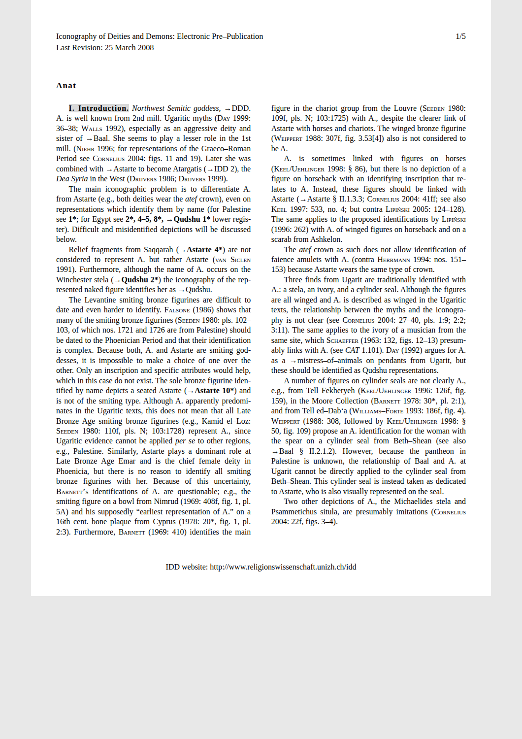Iconography of Deities and Demons: Electronic Pre–Publication
Last Revision: 25 March 2008
1/5
Anat
I. Introduction. Northwest Semitic goddess, →DDD. A. is well known from 2nd mill. Ugaritic myths (Day 1999: 36–38; Walls 1992), especially as an aggressive deity and sister of →Baal. She seems to play a lesser role in the 1st mill. (Niehr 1996; for representations of the Graeco–Roman Period see Cornelius 2004: figs. 11 and 19). Later she was combined with →Astarte to become Atargatis (→IDD 2), the Dea Syria in the West (Drijvers 1986; Drijvers 1999).
The main iconographic problem is to differentiate A. from Astarte (e.g., both deities wear the atef crown), even on representations which identify them by name (for Palestine see 1*; for Egypt see 2*, 4–5, 8*, →Qudshu 1* lower register). Difficult and misidentified depictions will be discussed below.
Relief fragments from Saqqarah (→Astarte 4*) are not considered to represent A. but rather Astarte (van Siclen 1991). Furthermore, although the name of A. occurs on the Winchester stela (→Qudshu 2*) the iconography of the represented naked figure identifies her as →Qudshu.
The Levantine smiting bronze figurines are difficult to date and even harder to identify. Falsone (1986) shows that many of the smiting bronze figurines (Seeden 1980: pls. 102–103, of which nos. 1721 and 1726 are from Palestine) should be dated to the Phoenician Period and that their identification is complex. Because both, A. and Astarte are smiting goddesses, it is impossible to make a choice of one over the other. Only an inscription and specific attributes would help, which in this case do not exist. The sole bronze figurine identified by name depicts a seated Astarte (→Astarte 10*) and is not of the smiting type. Although A. apparently predominates in the Ugaritic texts, this does not mean that all Late Bronze Age smiting bronze figurines (e.g., Kamid el–Loz: Seeden 1980: 110f, pls. N; 103:1728) represent A., since Ugaritic evidence cannot be applied per se to other regions, e.g., Palestine. Similarly, Astarte plays a dominant role at Late Bronze Age Emar and is the chief female deity in Phoenicia, but there is no reason to identify all smiting bronze figurines with her. Because of this uncertainty, Barnett’s identifications of A. are questionable; e.g., the smiting figure on a bowl from Nimrud (1969: 408f, fig. 1, pl. 5A) and his supposedly “earliest representation of A.” on a 16th cent. bone plaque from Cyprus (1978: 20*, fig. 1, pl. 2:3). Furthermore, Barnett (1969: 410) identifies the main figure in the chariot group from the Louvre (Seeden 1980: 109f, pls. N; 103:1725) with A., despite the clearer link of Astarte with horses and chariots. The winged bronze figurine (Weippert 1988: 307f, fig. 3.53[4]) also is not considered to be A.
A. is sometimes linked with figures on horses (Keel/Uehlinger 1998: § 86), but there is no depiction of a figure on horseback with an identifying inscription that relates to A. Instead, these figures should be linked with Astarte (→Astarte § II.1.3.3; Cornelius 2004: 41ff; see also Keel 1997: 533, no. 4; but contra Lipiński 2005: 124–128). The same applies to the proposed identifications by Lipiński (1996: 262) with A. of winged figures on horseback and on a scarab from Ashkelon.
The atef crown as such does not allow identification of faience amulets with A. (contra Herrmann 1994: nos. 151–153) because Astarte wears the same type of crown.
Three finds from Ugarit are traditionally identified with A.: a stela, an ivory, and a cylinder seal. Although the figures are all winged and A. is described as winged in the Ugaritic texts, the relationship between the myths and the iconography is not clear (see Cornelius 2004: 27–40, pls. 1:9; 2:2; 3:11). The same applies to the ivory of a musician from the same site, which Schaeffer (1963: 132, figs. 12–13) presumably links with A. (see CAT 1.101). Day (1992) argues for A. as a →mistress–of–animals on pendants from Ugarit, but these should be identified as Qudshu representations.
A number of figures on cylinder seals are not clearly A., e.g., from Tell Fekheryeh (Keel/Uehlinger 1996: 126f, fig. 159), in the Moore Collection (Barnett 1978: 30*, pl. 2:1), and from Tell ed–Dab‘a (Williams–Forte 1993: 186f, fig. 4). Weippert (1988: 308, followed by Keel/Uehlinger 1998: § 50, fig. 109) propose an A. identification for the woman with the spear on a cylinder seal from Beth–Shean (see also →Baal § II.2.1.2). However, because the pantheon in Palestine is unknown, the relationship of Baal and A. at Ugarit cannot be directly applied to the cylinder seal from Beth–Shean. This cylinder seal is instead taken as dedicated to Astarte, who is also visually represented on the seal.
Two other depictions of A., the Michaelides stela and Psammetichus situla, are presumably imitations (Cornelius 2004: 22f, figs. 3–4).
IDD website: http://www.religionswissenschaft.unizh.ch/idd